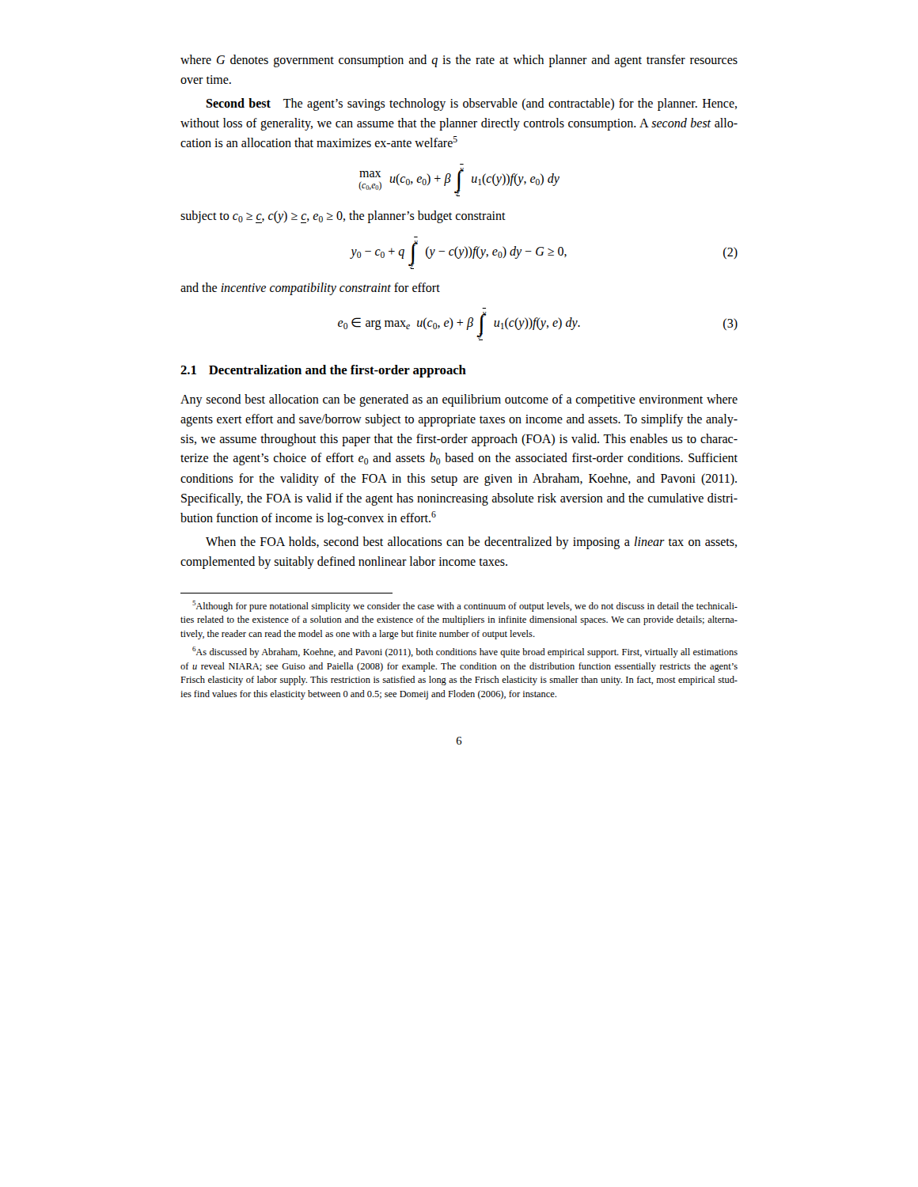where G denotes government consumption and q is the rate at which planner and agent transfer resources over time.
Second best The agent’s savings technology is observable (and contractable) for the planner. Hence, without loss of generality, we can assume that the planner directly controls consumption. A second best allocation is an allocation that maximizes ex-ante welfare5
max(c 0,e 0) u(c 0, e 0) + β y∫y u 1(c(y))f(y, e 0) dy
subject to c 0 ≥ c, c(y) ≥ c, e 0 ≥ 0, the planner’s budget constraint
y 0 − c 0 + q y∫y (y − c(y))f(y, e 0) dy − G ≥ 0, (2)
and the incentive compatibility constraint for effort
e 0 ∈ arg maxe u(c 0, e) + β y∫y u 1(c(y))f(y, e) dy. (3)
2.1 Decentralization and the first-order approach
Any second best allocation can be generated as an equilibrium outcome of a competitive environment where agents exert effort and save/borrow subject to appropriate taxes on income and assets. To simplify the analysis, we assume throughout this paper that the first-order approach (FOA) is valid. This enables us to characterize the agent’s choice of effort e 0 and assets b 0 based on the associated first-order conditions. Sufficient conditions for the validity of the FOA in this setup are given in Abraham, Koehne, and Pavoni (2011). Specifically, the FOA is valid if the agent has nonincreasing absolute risk aversion and the cumulative distribution function of income is log-convex in effort.6
When the FOA holds, second best allocations can be decentralized by imposing a linear tax on assets, complemented by suitably defined nonlinear labor income taxes.
5Although for pure notational simplicity we consider the case with a continuum of output levels, we do not discuss in detail the technicalities related to the existence of a solution and the existence of the multipliers in infinite dimensional spaces. We can provide details; alternatively, the reader can read the model as one with a large but finite number of output levels.
6As discussed by Abraham, Koehne, and Pavoni (2011), both conditions have quite broad empirical support. First, virtually all estimations of u reveal NIARA; see Guiso and Paiella (2008) for example. The condition on the distribution function essentially restricts the agent’s Frisch elasticity of labor supply. This restriction is satisfied as long as the Frisch elasticity is smaller than unity. In fact, most empirical studies find values for this elasticity between 0 and 0.5; see Domeij and Floden (2006), for instance.
6